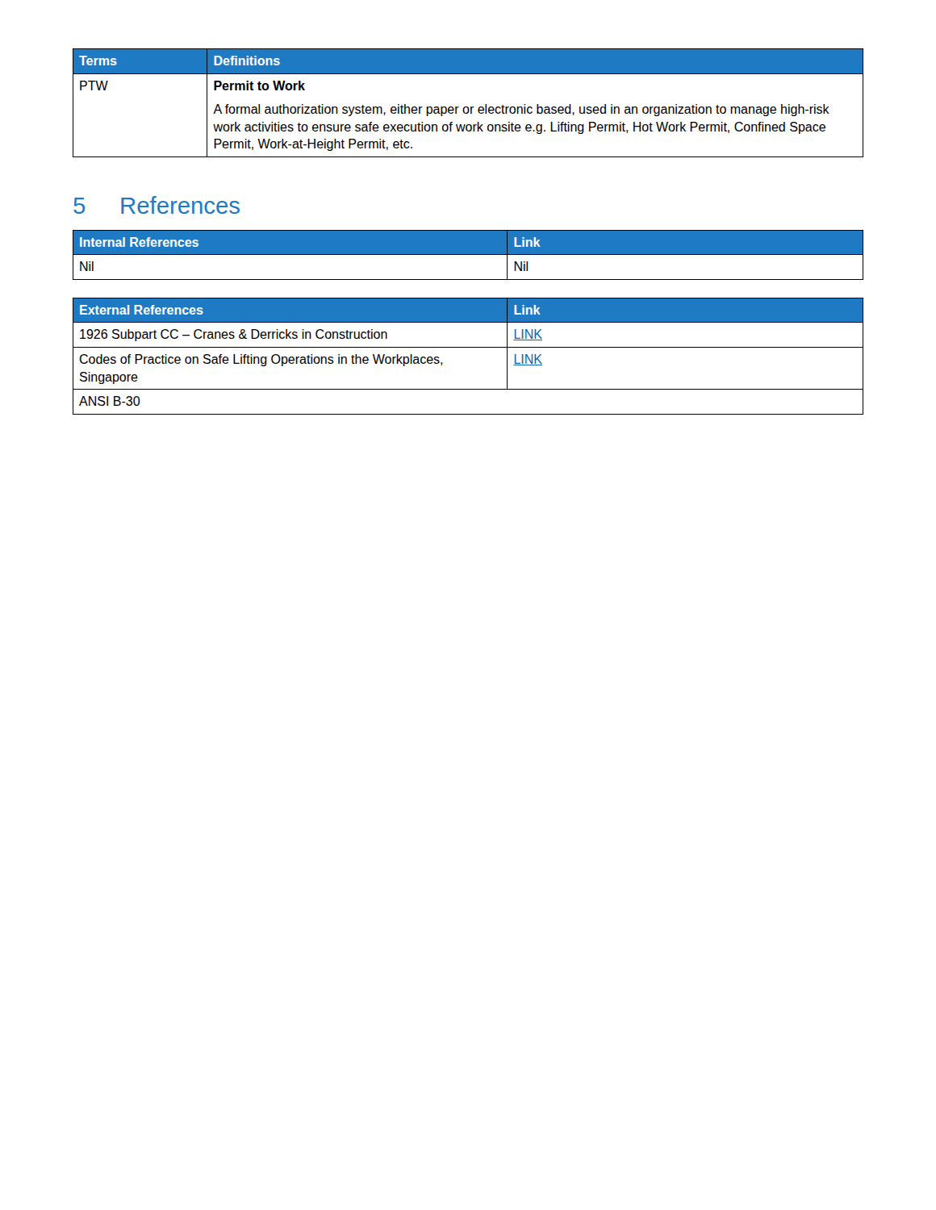| Terms | Definitions |
| --- | --- |
| PTW | Permit to Work A formal authorization system, either paper or electronic based, used in an organization to manage high-risk work activities to ensure safe execution of work onsite e.g. Lifting Permit, Hot Work Permit, Confined Space Permit, Work-at-Height Permit, etc. |
5 References
| Internal References | Link |
| --- | --- |
| Nil | Nil |
| External References | Link |
| --- | --- |
| 1926 Subpart CC – Cranes & Derricks in Construction | LINK |
| Codes of Practice on Safe Lifting Operations in the Workplaces, Singapore | LINK |
| ANSI B-30 |